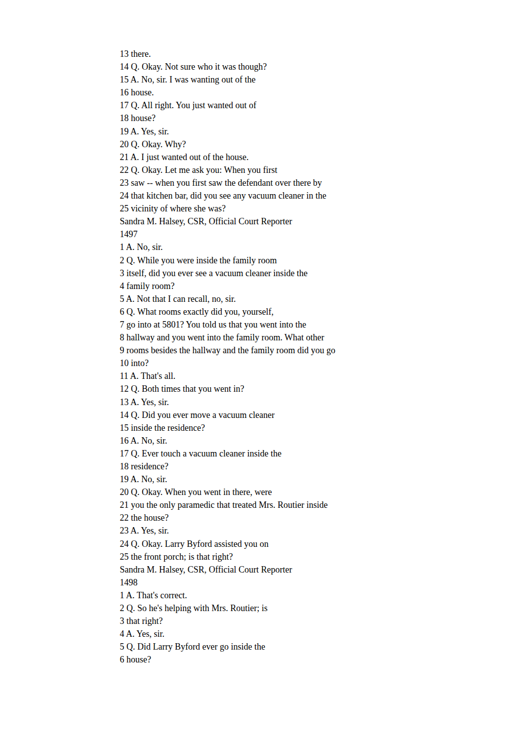13 there.
14 Q. Okay. Not sure who it was though?
15 A. No, sir. I was wanting out of the
16 house.
17 Q. All right. You just wanted out of
18 house?
19 A. Yes, sir.
20 Q. Okay. Why?
21 A. I just wanted out of the house.
22 Q. Okay. Let me ask you: When you first
23 saw -- when you first saw the defendant over there by
24 that kitchen bar, did you see any vacuum cleaner in the
25 vicinity of where she was?
Sandra M. Halsey, CSR, Official Court Reporter
1497
1 A. No, sir.
2 Q. While you were inside the family room
3 itself, did you ever see a vacuum cleaner inside the
4 family room?
5 A. Not that I can recall, no, sir.
6 Q. What rooms exactly did you, yourself,
7 go into at 5801? You told us that you went into the
8 hallway and you went into the family room. What other
9 rooms besides the hallway and the family room did you go
10 into?
11 A. That's all.
12 Q. Both times that you went in?
13 A. Yes, sir.
14 Q. Did you ever move a vacuum cleaner
15 inside the residence?
16 A. No, sir.
17 Q. Ever touch a vacuum cleaner inside the
18 residence?
19 A. No, sir.
20 Q. Okay. When you went in there, were
21 you the only paramedic that treated Mrs. Routier inside
22 the house?
23 A. Yes, sir.
24 Q. Okay. Larry Byford assisted you on
25 the front porch; is that right?
Sandra M. Halsey, CSR, Official Court Reporter
1498
1 A. That's correct.
2 Q. So he's helping with Mrs. Routier; is
3 that right?
4 A. Yes, sir.
5 Q. Did Larry Byford ever go inside the
6 house?